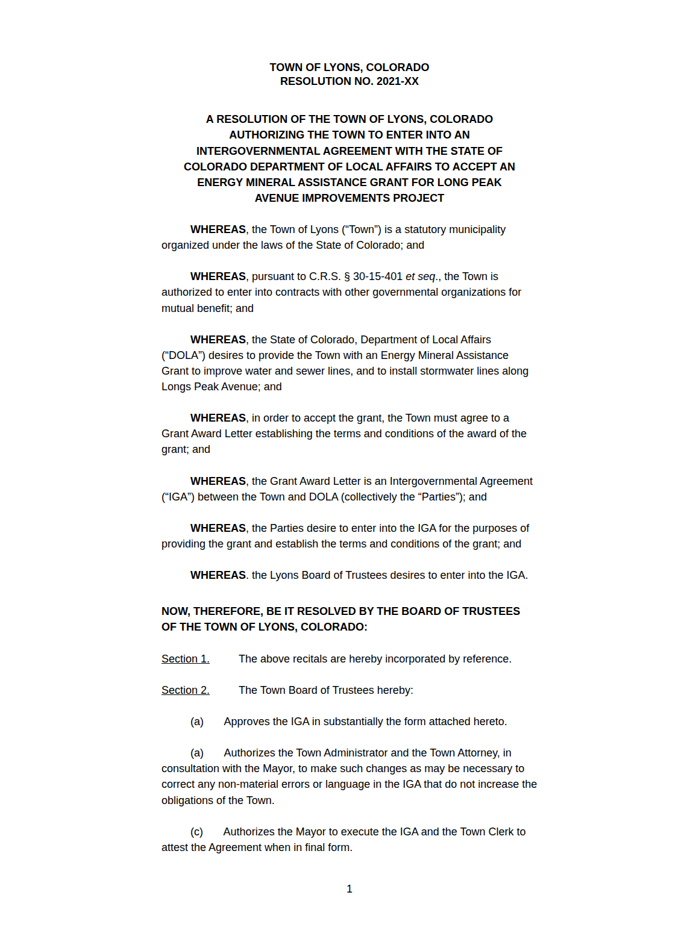TOWN OF LYONS, COLORADO
RESOLUTION NO. 2021-XX
A RESOLUTION OF THE TOWN OF LYONS, COLORADO AUTHORIZING THE TOWN TO ENTER INTO AN INTERGOVERNMENTAL AGREEMENT WITH THE STATE OF COLORADO DEPARTMENT OF LOCAL AFFAIRS TO ACCEPT AN ENERGY MINERAL ASSISTANCE GRANT FOR LONG PEAK AVENUE IMPROVEMENTS PROJECT
WHEREAS, the Town of Lyons (“Town”) is a statutory municipality organized under the laws of the State of Colorado; and
WHEREAS, pursuant to C.R.S. § 30-15-401 et seq., the Town is authorized to enter into contracts with other governmental organizations for mutual benefit; and
WHEREAS, the State of Colorado, Department of Local Affairs (“DOLA”) desires to provide the Town with an Energy Mineral Assistance Grant to improve water and sewer lines, and to install stormwater lines along Longs Peak Avenue; and
WHEREAS, in order to accept the grant, the Town must agree to a Grant Award Letter establishing the terms and conditions of the award of the grant; and
WHEREAS, the Grant Award Letter is an Intergovernmental Agreement (“IGA”) between the Town and DOLA (collectively the “Parties”); and
WHEREAS, the Parties desire to enter into the IGA for the purposes of providing the grant and establish the terms and conditions of the grant; and
WHEREAS. the Lyons Board of Trustees desires to enter into the IGA.
NOW, THEREFORE, BE IT RESOLVED BY THE BOARD OF TRUSTEES OF THE TOWN OF LYONS, COLORADO:
Section 1. The above recitals are hereby incorporated by reference.
Section 2. The Town Board of Trustees hereby:
(a) Approves the IGA in substantially the form attached hereto.
(a) Authorizes the Town Administrator and the Town Attorney, in consultation with the Mayor, to make such changes as may be necessary to correct any non-material errors or language in the IGA that do not increase the obligations of the Town.
(c) Authorizes the Mayor to execute the IGA and the Town Clerk to attest the Agreement when in final form.
1